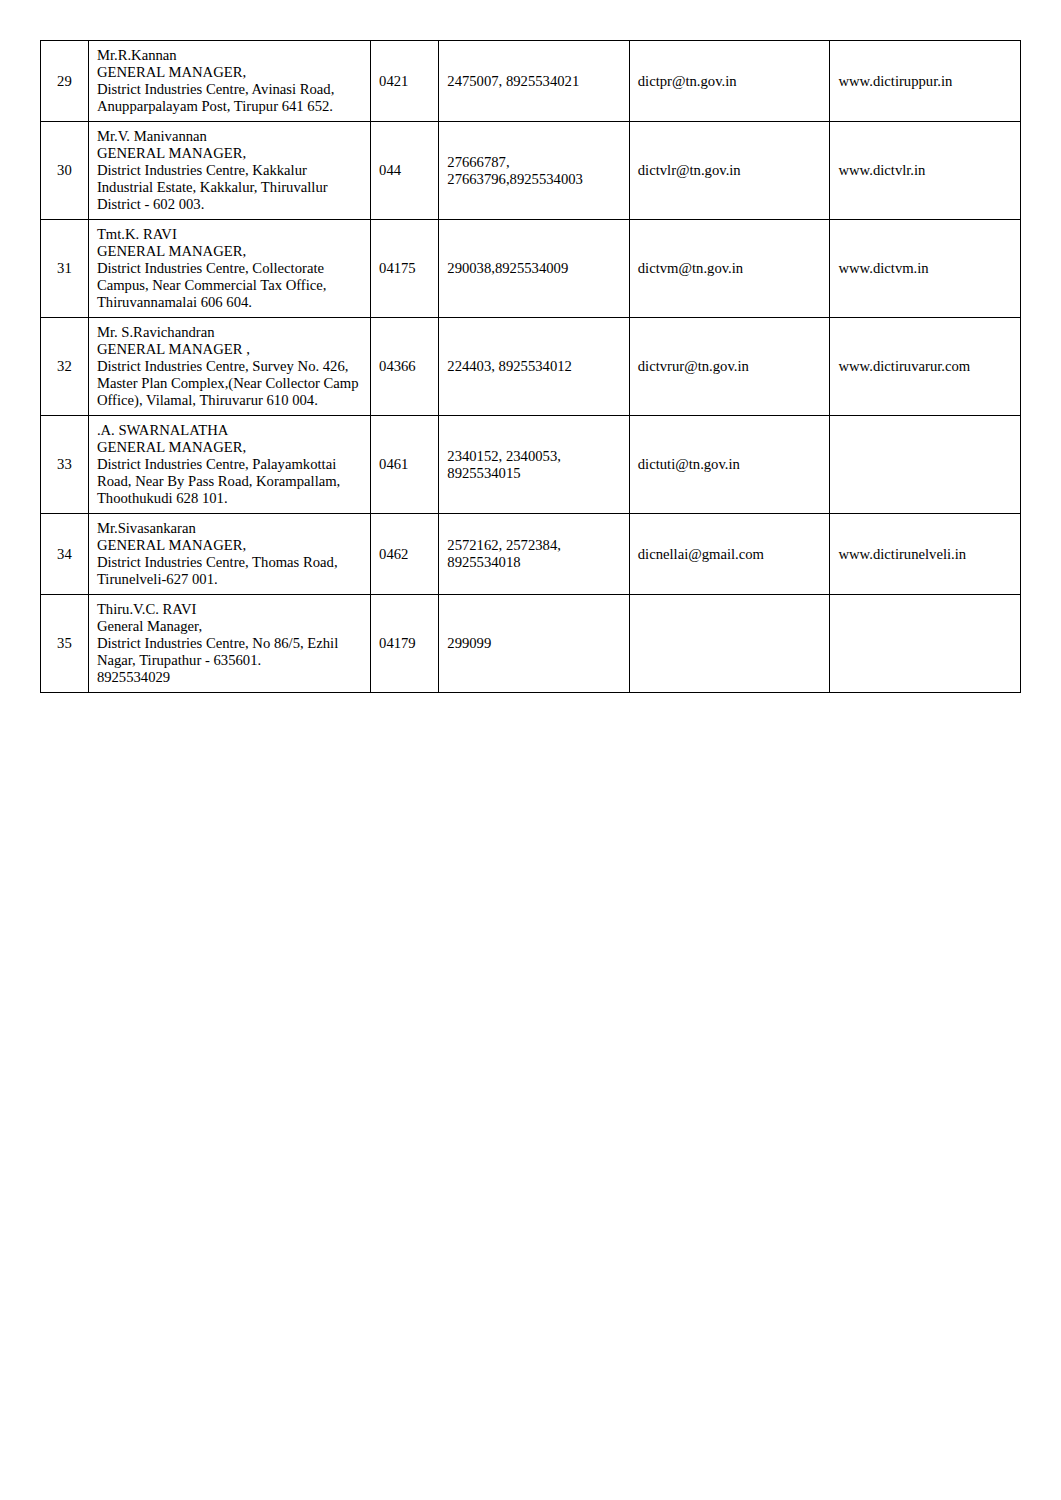| 29 | Mr.R.Kannan GENERAL MANAGER, District Industries Centre, Avinasi Road, Anupparpalayam Post, Tirupur 641 652. | 0421 | 2475007, 8925534021 | dictpr@tn.gov.in | www.dictiruppur.in |
| 30 | Mr.V. Manivannan GENERAL MANAGER, District Industries Centre, Kakkalur Industrial Estate, Kakkalur, Thiruvallur District - 602 003. | 044 | 27666787, 27663796,8925534003 | dictvlr@tn.gov.in | www.dictvlr.in |
| 31 | Tmt.K. RAVI GENERAL MANAGER, District Industries Centre, Collectorate Campus, Near Commercial Tax Office, Thiruvannamalai 606 604. | 04175 | 290038,8925534009 | dictvm@tn.gov.in | www.dictvm.in |
| 32 | Mr. S.Ravichandran GENERAL MANAGER , District Industries Centre, Survey No. 426, Master Plan Complex,(Near Collector Camp Office), Vilamal, Thiruvarur 610 004. | 04366 | 224403, 8925534012 | dictvrur@tn.gov.in | www.dictiruvarur.com |
| 33 | .A. SWARNALATHA GENERAL MANAGER, District Industries Centre, Palayamkottai Road, Near By Pass Road, Korampallam, Thoothukudi 628 101. | 0461 | 2340152, 2340053, 8925534015 | dictuti@tn.gov.in | |
| 34 | Mr.Sivasankaran GENERAL MANAGER, District Industries Centre, Thomas Road, Tirunelveli-627 001. | 0462 | 2572162, 2572384, 8925534018 | dicnellai@gmail.com | www.dictirunelveli.in |
| 35 | Thiru.V.C. RAVI General Manager, District Industries Centre, No 86/5, Ezhil Nagar, Tirupathur - 635601. 8925534029 | 04179 | 299099 | | |